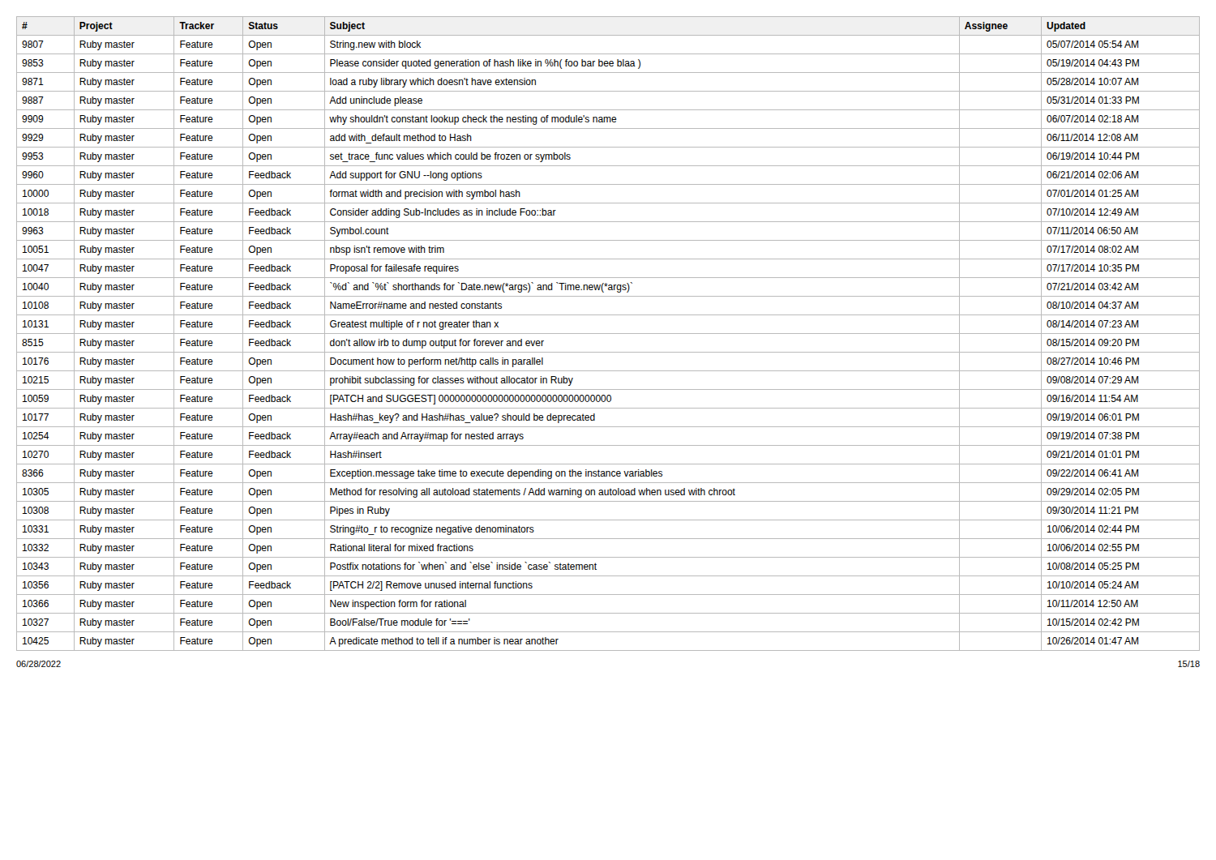| # | Project | Tracker | Status | Subject | Assignee | Updated |
| --- | --- | --- | --- | --- | --- | --- |
| 9807 | Ruby master | Feature | Open | String.new with block | | 05/07/2014 05:54 AM |
| 9853 | Ruby master | Feature | Open | Please consider quoted generation of hash like in %h( foo bar bee blaa ) | | 05/19/2014 04:43 PM |
| 9871 | Ruby master | Feature | Open | load a ruby library which doesn't have extension | | 05/28/2014 10:07 AM |
| 9887 | Ruby master | Feature | Open | Add uninclude please | | 05/31/2014 01:33 PM |
| 9909 | Ruby master | Feature | Open | why shouldn't constant lookup check the nesting of module's name | | 06/07/2014 02:18 AM |
| 9929 | Ruby master | Feature | Open | add with_default method to Hash | | 06/11/2014 12:08 AM |
| 9953 | Ruby master | Feature | Open | set_trace_func values which could be frozen or symbols | | 06/19/2014 10:44 PM |
| 9960 | Ruby master | Feature | Feedback | Add support for GNU --long options | | 06/21/2014 02:06 AM |
| 10000 | Ruby master | Feature | Open | format width and precision with symbol hash | | 07/01/2014 01:25 AM |
| 10018 | Ruby master | Feature | Feedback | Consider adding Sub-Includes as in include Foo::bar | | 07/10/2014 12:49 AM |
| 9963 | Ruby master | Feature | Feedback | Symbol.count | | 07/11/2014 06:50 AM |
| 10051 | Ruby master | Feature | Open | nbsp isn't remove with trim | | 07/17/2014 08:02 AM |
| 10047 | Ruby master | Feature | Feedback | Proposal for failesafe requires | | 07/17/2014 10:35 PM |
| 10040 | Ruby master | Feature | Feedback | `%d` and `%t` shorthands for `Date.new(*args)` and `Time.new(*args)` | | 07/21/2014 03:42 AM |
| 10108 | Ruby master | Feature | Feedback | NameError#name and nested constants | | 08/10/2014 04:37 AM |
| 10131 | Ruby master | Feature | Feedback | Greatest multiple of r not greater than x | | 08/14/2014 07:23 AM |
| 8515 | Ruby master | Feature | Feedback | don't allow irb to dump output for forever and ever | | 08/15/2014 09:20 PM |
| 10176 | Ruby master | Feature | Open | Document how to perform net/http calls in parallel | | 08/27/2014 10:46 PM |
| 10215 | Ruby master | Feature | Open | prohibit subclassing for classes without allocator in Ruby | | 09/08/2014 07:29 AM |
| 10059 | Ruby master | Feature | Feedback | [PATCH and SUGGEST] 00000000000000000000000000000000 | | 09/16/2014 11:54 AM |
| 10177 | Ruby master | Feature | Open | Hash#has_key? and Hash#has_value? should be deprecated | | 09/19/2014 06:01 PM |
| 10254 | Ruby master | Feature | Feedback | Array#each and Array#map for nested arrays | | 09/19/2014 07:38 PM |
| 10270 | Ruby master | Feature | Feedback | Hash#insert | | 09/21/2014 01:01 PM |
| 8366 | Ruby master | Feature | Open | Exception.message take time to execute depending on the instance variables | | 09/22/2014 06:41 AM |
| 10305 | Ruby master | Feature | Open | Method for resolving all autoload statements / Add warning on autoload when used with chroot | | 09/29/2014 02:05 PM |
| 10308 | Ruby master | Feature | Open | Pipes in Ruby | | 09/30/2014 11:21 PM |
| 10331 | Ruby master | Feature | Open | String#to_r to recognize negative denominators | | 10/06/2014 02:44 PM |
| 10332 | Ruby master | Feature | Open | Rational literal for mixed fractions | | 10/06/2014 02:55 PM |
| 10343 | Ruby master | Feature | Open | Postfix notations for `when` and `else` inside `case` statement | | 10/08/2014 05:25 PM |
| 10356 | Ruby master | Feature | Feedback | [PATCH 2/2] Remove unused internal functions | | 10/10/2014 05:24 AM |
| 10366 | Ruby master | Feature | Open | New inspection form for rational | | 10/11/2014 12:50 AM |
| 10327 | Ruby master | Feature | Open | Bool/False/True module for '===' | | 10/15/2014 02:42 PM |
| 10425 | Ruby master | Feature | Open | A predicate method to tell if a number is near another | | 10/26/2014 01:47 AM |
06/28/2022 15/18